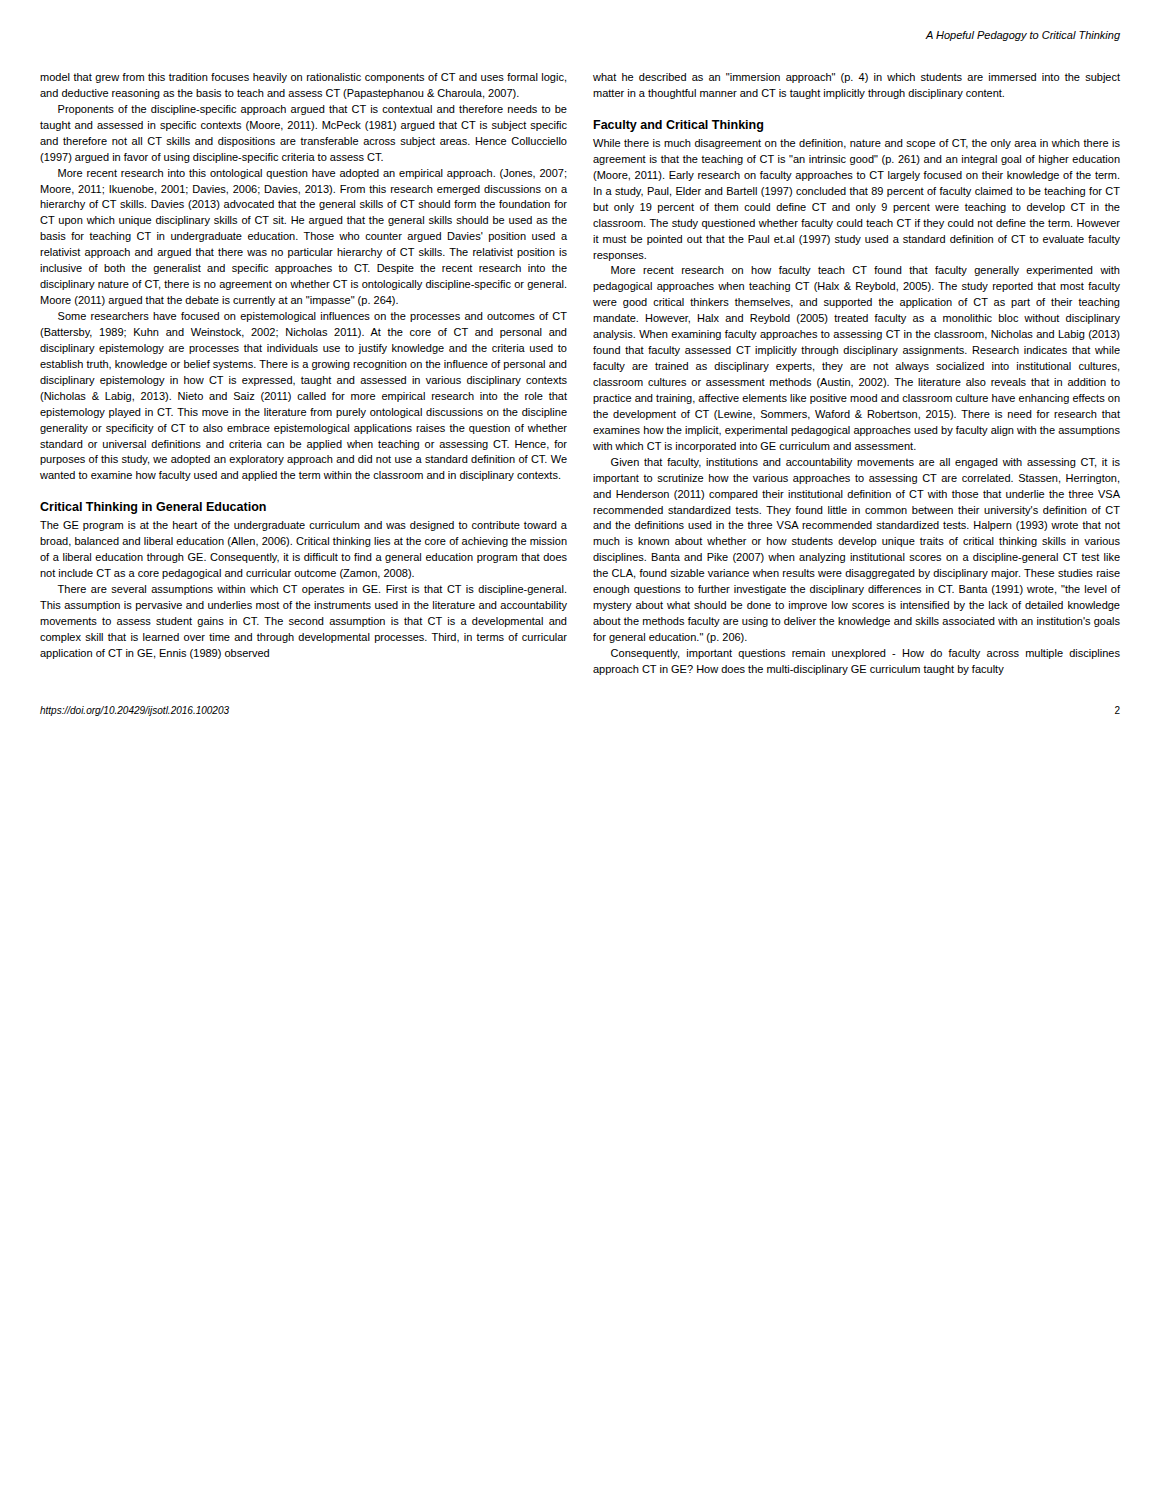A Hopeful Pedagogy to Critical Thinking
model that grew from this tradition focuses heavily on rationalistic components of CT and uses formal logic, and deductive reasoning as the basis to teach and assess CT (Papastephanou & Charoula, 2007).
Proponents of the discipline-specific approach argued that CT is contextual and therefore needs to be taught and assessed in specific contexts (Moore, 2011). McPeck (1981) argued that CT is subject specific and therefore not all CT skills and dispositions are transferable across subject areas. Hence Collucciello (1997) argued in favor of using discipline-specific criteria to assess CT.
More recent research into this ontological question have adopted an empirical approach. (Jones, 2007; Moore, 2011; Ikuenobe, 2001; Davies, 2006; Davies, 2013). From this research emerged discussions on a hierarchy of CT skills. Davies (2013) advocated that the general skills of CT should form the foundation for CT upon which unique disciplinary skills of CT sit. He argued that the general skills should be used as the basis for teaching CT in undergraduate education. Those who counter argued Davies' position used a relativist approach and argued that there was no particular hierarchy of CT skills. The relativist position is inclusive of both the generalist and specific approaches to CT. Despite the recent research into the disciplinary nature of CT, there is no agreement on whether CT is ontologically discipline-specific or general. Moore (2011) argued that the debate is currently at an "impasse" (p. 264).
Some researchers have focused on epistemological influences on the processes and outcomes of CT (Battersby, 1989; Kuhn and Weinstock, 2002; Nicholas 2011). At the core of CT and personal and disciplinary epistemology are processes that individuals use to justify knowledge and the criteria used to establish truth, knowledge or belief systems. There is a growing recognition on the influence of personal and disciplinary epistemology in how CT is expressed, taught and assessed in various disciplinary contexts (Nicholas & Labig, 2013). Nieto and Saiz (2011) called for more empirical research into the role that epistemology played in CT. This move in the literature from purely ontological discussions on the discipline generality or specificity of CT to also embrace epistemological applications raises the question of whether standard or universal definitions and criteria can be applied when teaching or assessing CT. Hence, for purposes of this study, we adopted an exploratory approach and did not use a standard definition of CT. We wanted to examine how faculty used and applied the term within the classroom and in disciplinary contexts.
Critical Thinking in General Education
The GE program is at the heart of the undergraduate curriculum and was designed to contribute toward a broad, balanced and liberal education (Allen, 2006). Critical thinking lies at the core of achieving the mission of a liberal education through GE. Consequently, it is difficult to find a general education program that does not include CT as a core pedagogical and curricular outcome (Zamon, 2008).
There are several assumptions within which CT operates in GE. First is that CT is discipline-general. This assumption is pervasive and underlies most of the instruments used in the literature and accountability movements to assess student gains in CT. The second assumption is that CT is a developmental and complex skill that is learned over time and through developmental processes. Third, in terms of curricular application of CT in GE, Ennis (1989) observed
what he described as an "immersion approach" (p. 4) in which students are immersed into the subject matter in a thoughtful manner and CT is taught implicitly through disciplinary content.
Faculty and Critical Thinking
While there is much disagreement on the definition, nature and scope of CT, the only area in which there is agreement is that the teaching of CT is "an intrinsic good" (p. 261) and an integral goal of higher education (Moore, 2011). Early research on faculty approaches to CT largely focused on their knowledge of the term. In a study, Paul, Elder and Bartell (1997) concluded that 89 percent of faculty claimed to be teaching for CT but only 19 percent of them could define CT and only 9 percent were teaching to develop CT in the classroom. The study questioned whether faculty could teach CT if they could not define the term. However it must be pointed out that the Paul et.al (1997) study used a standard definition of CT to evaluate faculty responses.
More recent research on how faculty teach CT found that faculty generally experimented with pedagogical approaches when teaching CT (Halx & Reybold, 2005). The study reported that most faculty were good critical thinkers themselves, and supported the application of CT as part of their teaching mandate. However, Halx and Reybold (2005) treated faculty as a monolithic bloc without disciplinary analysis. When examining faculty approaches to assessing CT in the classroom, Nicholas and Labig (2013) found that faculty assessed CT implicitly through disciplinary assignments. Research indicates that while faculty are trained as disciplinary experts, they are not always socialized into institutional cultures, classroom cultures or assessment methods (Austin, 2002). The literature also reveals that in addition to practice and training, affective elements like positive mood and classroom culture have enhancing effects on the development of CT (Lewine, Sommers, Waford & Robertson, 2015). There is need for research that examines how the implicit, experimental pedagogical approaches used by faculty align with the assumptions with which CT is incorporated into GE curriculum and assessment.
Given that faculty, institutions and accountability movements are all engaged with assessing CT, it is important to scrutinize how the various approaches to assessing CT are correlated. Stassen, Herrington, and Henderson (2011) compared their institutional definition of CT with those that underlie the three VSA recommended standardized tests. They found little in common between their university's definition of CT and the definitions used in the three VSA recommended standardized tests. Halpern (1993) wrote that not much is known about whether or how students develop unique traits of critical thinking skills in various disciplines. Banta and Pike (2007) when analyzing institutional scores on a discipline-general CT test like the CLA, found sizable variance when results were disaggregated by disciplinary major. These studies raise enough questions to further investigate the disciplinary differences in CT. Banta (1991) wrote, "the level of mystery about what should be done to improve low scores is intensified by the lack of detailed knowledge about the methods faculty are using to deliver the knowledge and skills associated with an institution's goals for general education." (p. 206).
Consequently, important questions remain unexplored - How do faculty across multiple disciplines approach CT in GE? How does the multi-disciplinary GE curriculum taught by faculty
https://doi.org/10.20429/ijsotl.2016.100203 2